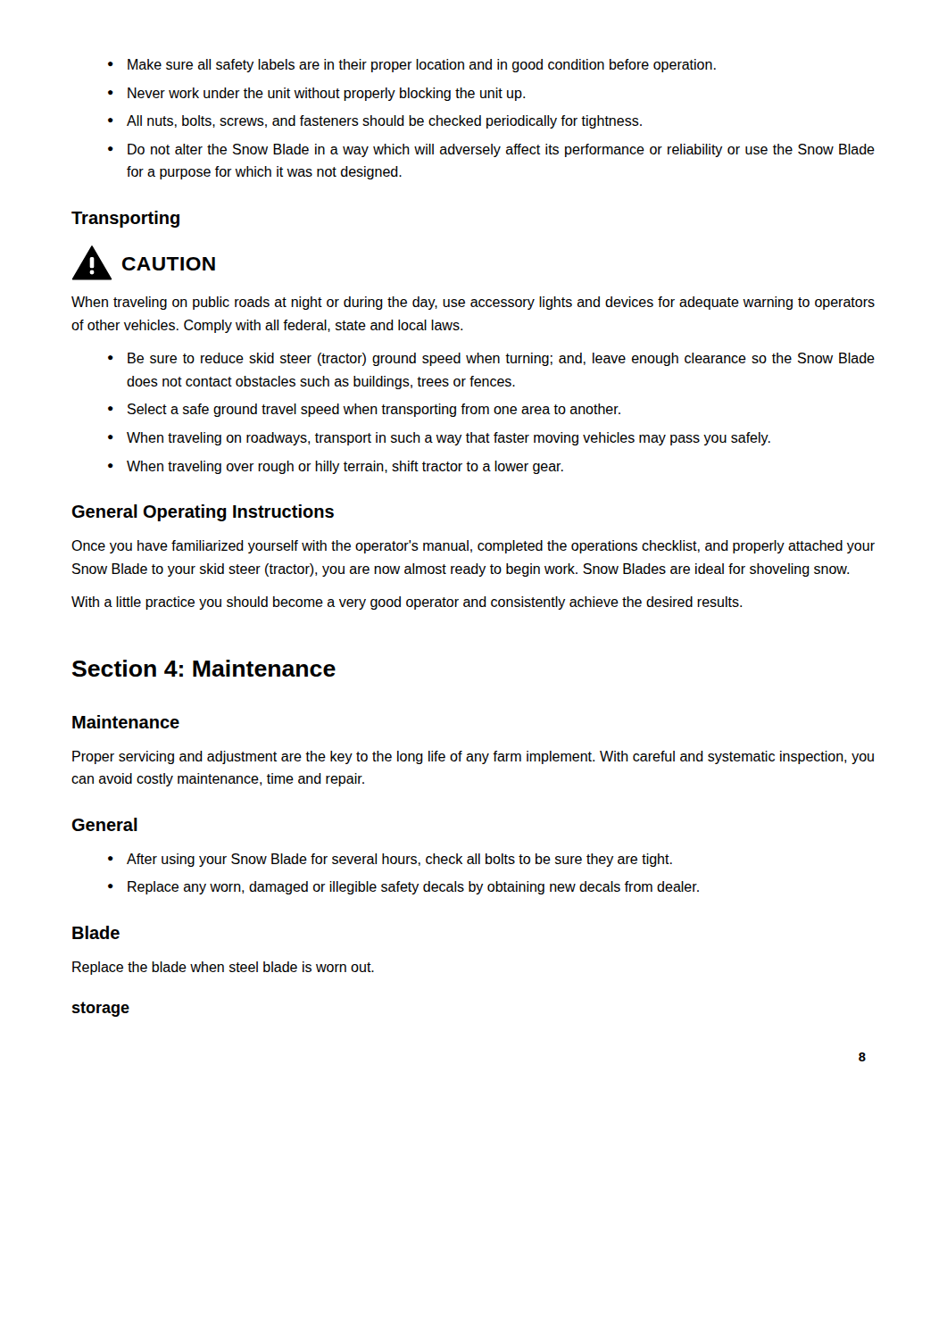Make sure all safety labels are in their proper location and in good condition before operation.
Never work under the unit without properly blocking the unit up.
All nuts, bolts, screws, and fasteners should be checked periodically for tightness.
Do not alter the Snow Blade in a way which will adversely affect its performance or reliability or use the Snow Blade for a purpose for which it was not designed.
Transporting
CAUTION
When traveling on public roads at night or during the day, use accessory lights and devices for adequate warning to operators of other vehicles. Comply with all federal, state and local laws.
Be sure to reduce skid steer (tractor) ground speed when turning; and, leave enough clearance so the Snow Blade does not contact obstacles such as buildings, trees or fences.
Select a safe ground travel speed when transporting from one area to another.
When traveling on roadways, transport in such a way that faster moving vehicles may pass you safely.
When traveling over rough or hilly terrain, shift tractor to a lower gear.
General Operating Instructions
Once you have familiarized yourself with the operator's manual, completed the operations checklist, and properly attached your Snow Blade to your skid steer (tractor), you are now almost ready to begin work. Snow Blades are ideal for shoveling snow.
With a little practice you should become a very good operator and consistently achieve the desired results.
Section 4: Maintenance
Maintenance
Proper servicing and adjustment are the key to the long life of any farm implement. With careful and systematic inspection, you can avoid costly maintenance, time and repair.
General
After using your Snow Blade for several hours, check all bolts to be sure they are tight.
Replace any worn, damaged or illegible safety decals by obtaining new decals from dealer.
Blade
Replace the blade when steel blade is worn out.
storage
8